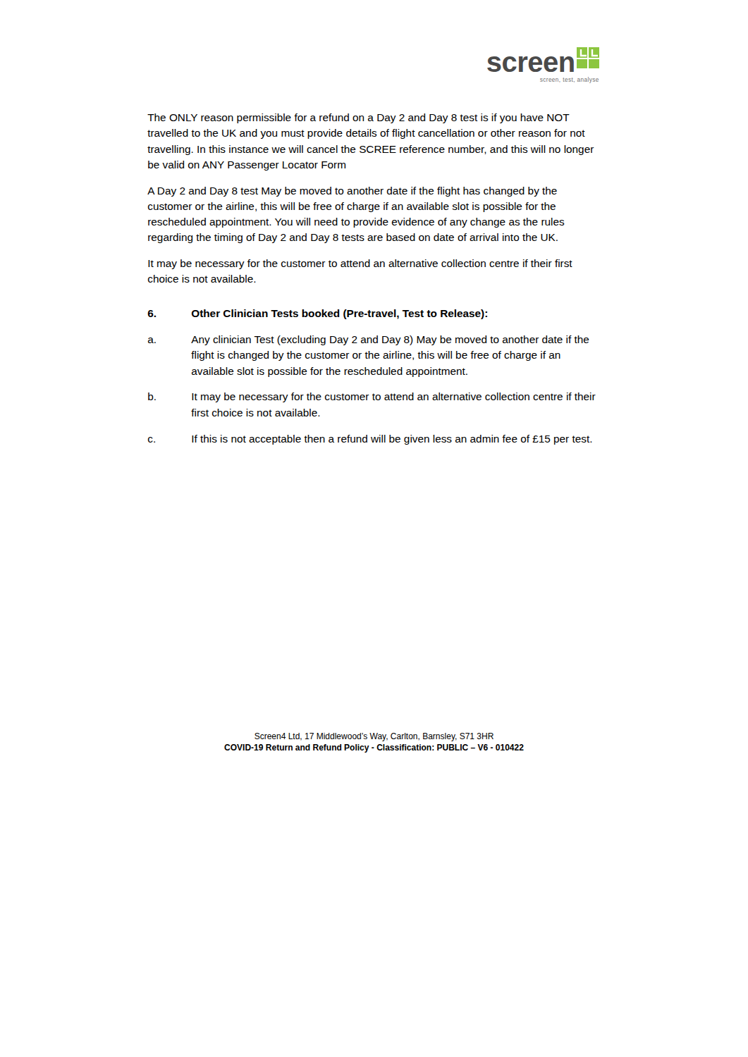screen
screen, test, analyse
The ONLY reason permissible for a refund on a Day 2 and Day 8 test is if you have NOT travelled to the UK and you must provide details of flight cancellation or other reason for not travelling. In this instance we will cancel the SCREE reference number, and this will no longer be valid on ANY Passenger Locator Form
A Day 2 and Day 8 test May be moved to another date if the flight has changed by the customer or the airline, this will be free of charge if an available slot is possible for the rescheduled appointment. You will need to provide evidence of any change as the rules regarding the timing of Day 2 and Day 8 tests are based on date of arrival into the UK.
It may be necessary for the customer to attend an alternative collection centre if their first choice is not available.
6. Other Clinician Tests booked (Pre-travel, Test to Release):
a. Any clinician Test (excluding Day 2 and Day 8) May be moved to another date if the flight is changed by the customer or the airline, this will be free of charge if an available slot is possible for the rescheduled appointment.
b. It may be necessary for the customer to attend an alternative collection centre if their first choice is not available.
c. If this is not acceptable then a refund will be given less an admin fee of £15 per test.
Screen4 Ltd, 17 Middlewood’s Way, Carlton, Barnsley, S71 3HR
COVID-19 Return and Refund Policy - Classification: PUBLIC – V6 - 010422